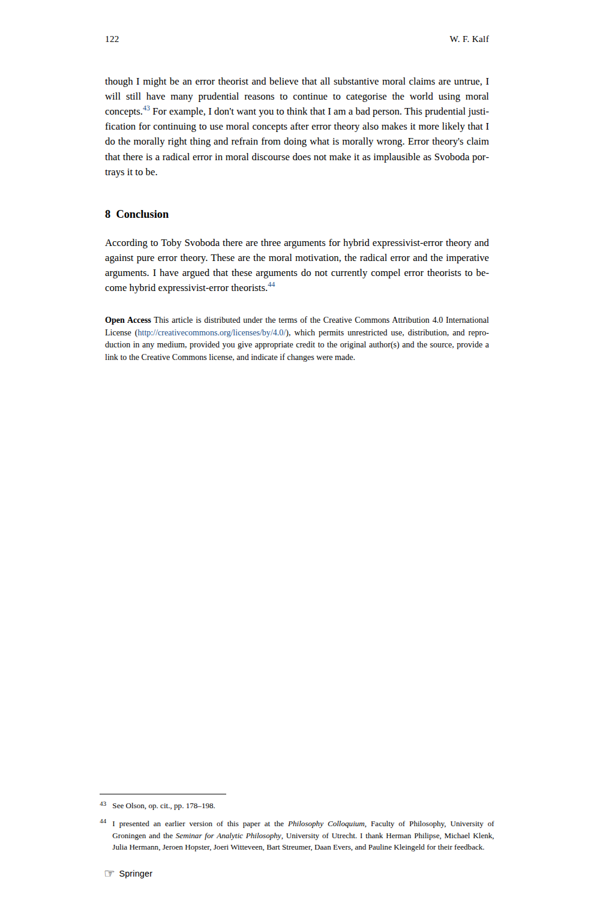122 W. F. Kalf
though I might be an error theorist and believe that all substantive moral claims are untrue, I will still have many prudential reasons to continue to categorise the world using moral concepts.43 For example, I don't want you to think that I am a bad person. This prudential justification for continuing to use moral concepts after error theory also makes it more likely that I do the morally right thing and refrain from doing what is morally wrong. Error theory's claim that there is a radical error in moral discourse does not make it as implausible as Svoboda portrays it to be.
8 Conclusion
According to Toby Svoboda there are three arguments for hybrid expressivist-error theory and against pure error theory. These are the moral motivation, the radical error and the imperative arguments. I have argued that these arguments do not currently compel error theorists to become hybrid expressivist-error theorists.44
Open Access This article is distributed under the terms of the Creative Commons Attribution 4.0 International License (http://creativecommons.org/licenses/by/4.0/), which permits unrestricted use, distribution, and reproduction in any medium, provided you give appropriate credit to the original author(s) and the source, provide a link to the Creative Commons license, and indicate if changes were made.
43 See Olson, op. cit., pp. 178–198.
44 I presented an earlier version of this paper at the Philosophy Colloquium, Faculty of Philosophy, University of Groningen and the Seminar for Analytic Philosophy, University of Utrecht. I thank Herman Philipse, Michael Klenk, Julia Hermann, Jeroen Hopster, Joeri Witteveen, Bart Streumer, Daan Evers, and Pauline Kleingeld for their feedback.
☞ Springer